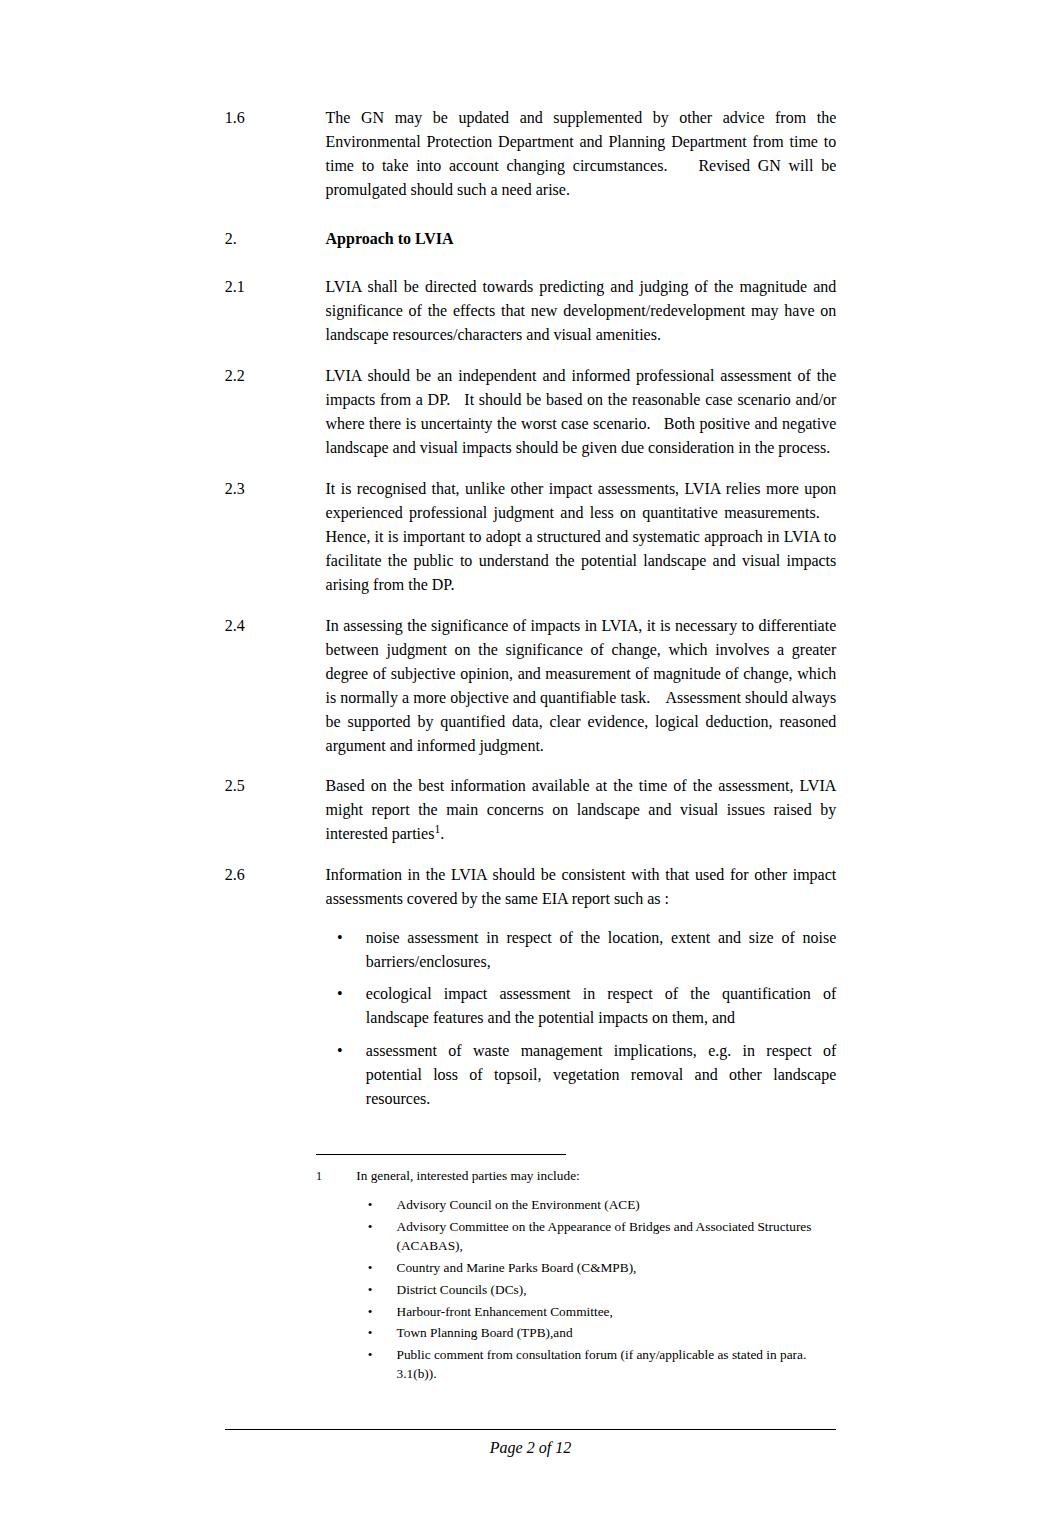1.6
The GN may be updated and supplemented by other advice from the Environmental Protection Department and Planning Department from time to time to take into account changing circumstances. Revised GN will be promulgated should such a need arise.
2.
Approach to LVIA
2.1
LVIA shall be directed towards predicting and judging of the magnitude and significance of the effects that new development/redevelopment may have on landscape resources/characters and visual amenities.
2.2
LVIA should be an independent and informed professional assessment of the impacts from a DP. It should be based on the reasonable case scenario and/or where there is uncertainty the worst case scenario. Both positive and negative landscape and visual impacts should be given due consideration in the process.
2.3
It is recognised that, unlike other impact assessments, LVIA relies more upon experienced professional judgment and less on quantitative measurements. Hence, it is important to adopt a structured and systematic approach in LVIA to facilitate the public to understand the potential landscape and visual impacts arising from the DP.
2.4
In assessing the significance of impacts in LVIA, it is necessary to differentiate between judgment on the significance of change, which involves a greater degree of subjective opinion, and measurement of magnitude of change, which is normally a more objective and quantifiable task. Assessment should always be supported by quantified data, clear evidence, logical deduction, reasoned argument and informed judgment.
2.5
Based on the best information available at the time of the assessment, LVIA might report the main concerns on landscape and visual issues raised by interested parties1.
2.6
Information in the LVIA should be consistent with that used for other impact assessments covered by the same EIA report such as :
•noise assessment in respect of the location, extent and size of noise barriers/enclosures,
•ecological impact assessment in respect of the quantification of landscape features and the potential impacts on them, and
•assessment of waste management implications, e.g. in respect of potential loss of topsoil, vegetation removal and other landscape resources.
1
In general, interested parties may include:
•Advisory Council on the Environment (ACE)
•Advisory Committee on the Appearance of Bridges and Associated Structures (ACABAS),
•Country and Marine Parks Board (C&MPB),
•District Councils (DCs),
•Harbour-front Enhancement Committee,
•Town Planning Board (TPB),and
•Public comment from consultation forum (if any/applicable as stated in para. 3.1(b)).
Page 2 of 12